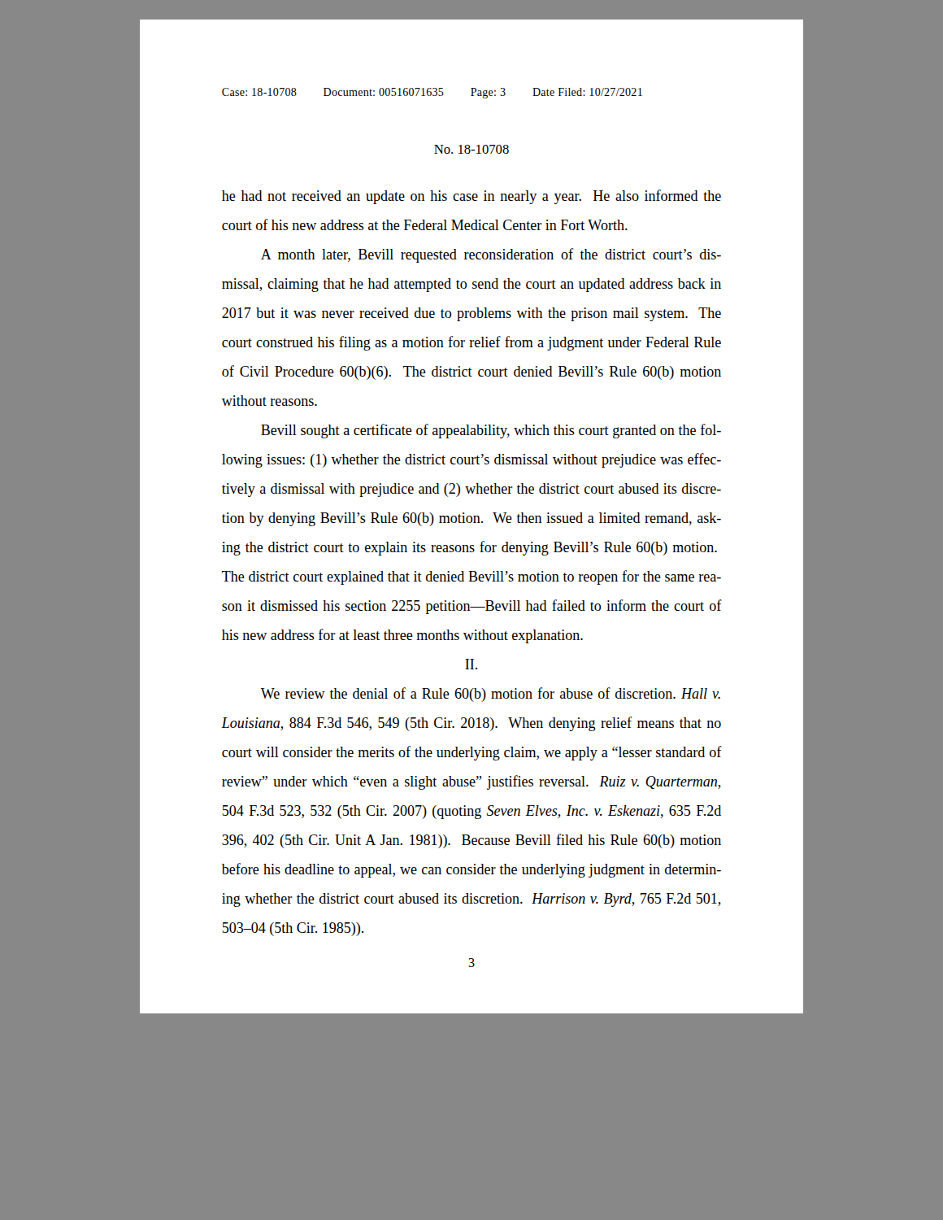Case: 18-10708 Document: 00516071635 Page: 3 Date Filed: 10/27/2021
No. 18-10708
he had not received an update on his case in nearly a year. He also informed the court of his new address at the Federal Medical Center in Fort Worth.
A month later, Bevill requested reconsideration of the district court’s dismissal, claiming that he had attempted to send the court an updated address back in 2017 but it was never received due to problems with the prison mail system. The court construed his filing as a motion for relief from a judgment under Federal Rule of Civil Procedure 60(b)(6). The district court denied Bevill’s Rule 60(b) motion without reasons.
Bevill sought a certificate of appealability, which this court granted on the following issues: (1) whether the district court’s dismissal without prejudice was effectively a dismissal with prejudice and (2) whether the district court abused its discretion by denying Bevill’s Rule 60(b) motion. We then issued a limited remand, asking the district court to explain its reasons for denying Bevill’s Rule 60(b) motion. The district court explained that it denied Bevill’s motion to reopen for the same reason it dismissed his section 2255 petition—Bevill had failed to inform the court of his new address for at least three months without explanation.
II.
We review the denial of a Rule 60(b) motion for abuse of discretion. Hall v. Louisiana, 884 F.3d 546, 549 (5th Cir. 2018). When denying relief means that no court will consider the merits of the underlying claim, we apply a “lesser standard of review” under which “even a slight abuse” justifies reversal. Ruiz v. Quarterman, 504 F.3d 523, 532 (5th Cir. 2007) (quoting Seven Elves, Inc. v. Eskenazi, 635 F.2d 396, 402 (5th Cir. Unit A Jan. 1981)). Because Bevill filed his Rule 60(b) motion before his deadline to appeal, we can consider the underlying judgment in determining whether the district court abused its discretion. Harrison v. Byrd, 765 F.2d 501, 503–04 (5th Cir. 1985)).
3